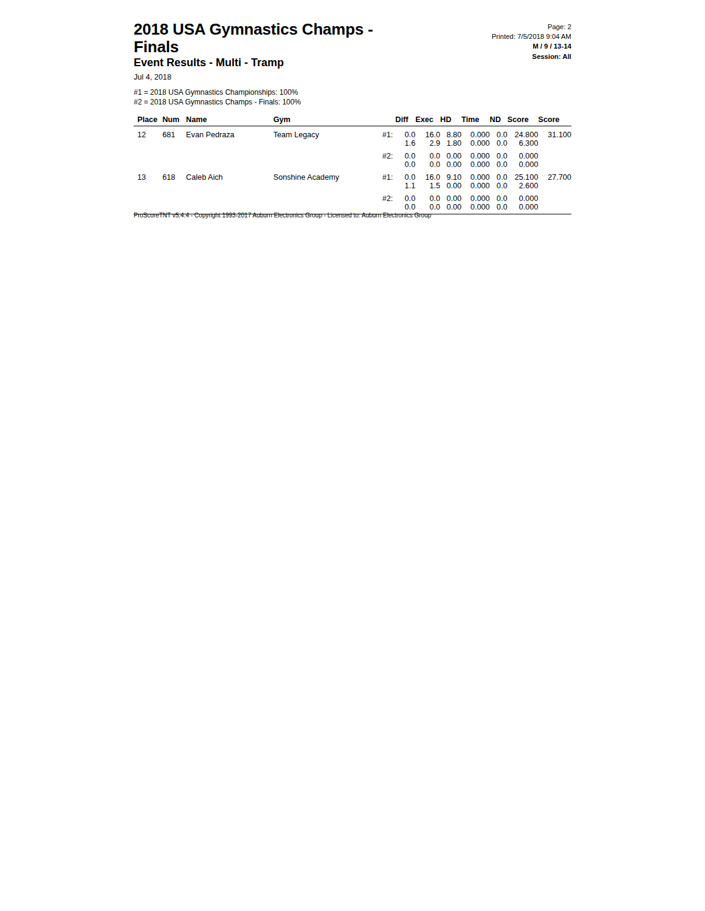2018 USA Gymnastics Champs - Finals
Event Results - Multi - Tramp
Jul 4, 2018
Page: 2
Printed: 7/5/2018 9:04 AM
M / 9 / 13-14
Session: All
#1 = 2018 USA Gymnastics Championships: 100%
#2 = 2018 USA Gymnastics Champs - Finals: 100%
| Place | Num | Name | Gym | | Diff | Exec | HD | Time | ND | Score | Score |
| --- | --- | --- | --- | --- | --- | --- | --- | --- | --- | --- | --- |
| 12 | 681 | Evan Pedraza | Team Legacy | #1: | 0.0 | 16.0 | 8.80 | 0.000 | 0.0 | 24.800 | 31.100 |
| | | | | | 1.6 | 2.9 | 1.80 | 0.000 | 0.0 | 6.300 | |
| | | | | #2: | 0.0 | 0.0 | 0.00 | 0.000 | 0.0 | 0.000 | |
| | | | | | 0.0 | 0.0 | 0.00 | 0.000 | 0.0 | 0.000 | |
| 13 | 618 | Caleb Aich | Sonshine Academy | #1: | 0.0 | 16.0 | 9.10 | 0.000 | 0.0 | 25.100 | 27.700 |
| | | | | | 1.1 | 1.5 | 0.00 | 0.000 | 0.0 | 2.600 | |
| | | | | #2: | 0.0 | 0.0 | 0.00 | 0.000 | 0.0 | 0.000 | |
| | | | | | 0.0 | 0.0 | 0.00 | 0.000 | 0.0 | 0.000 | |
ProScoreTNT v5.4.4 - Copyright 1993-2017 Auburn Electronics Group - Licensed to: Auburn Electronics Group